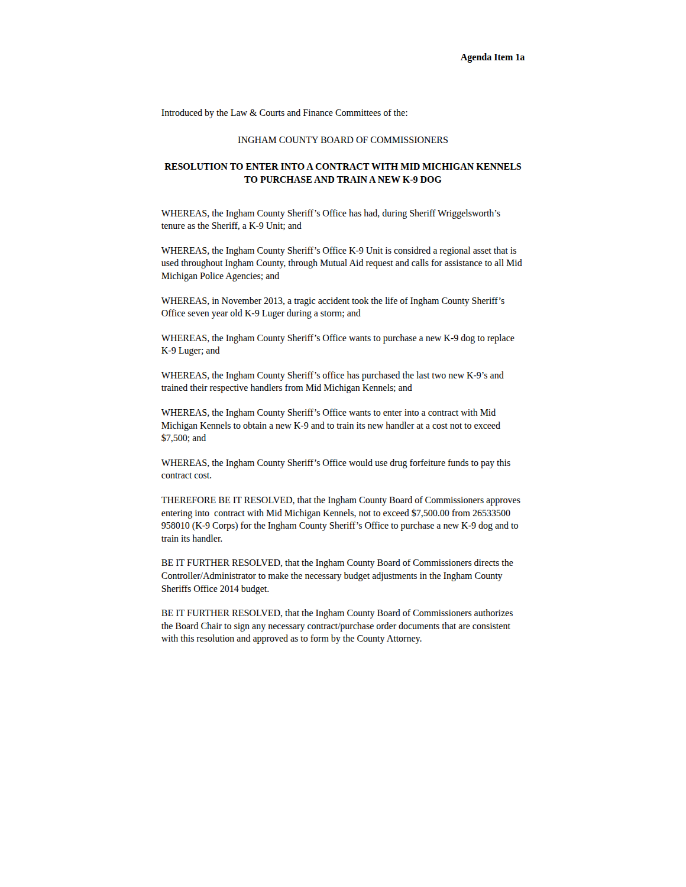Agenda Item 1a
Introduced by the Law & Courts and Finance Committees of the:
INGHAM COUNTY BOARD OF COMMISSIONERS
RESOLUTION TO ENTER INTO A CONTRACT WITH MID MICHIGAN KENNELS
TO PURCHASE AND TRAIN A NEW K-9 DOG
WHEREAS, the Ingham County Sheriff’s Office has had, during Sheriff Wriggelsworth’s tenure as the Sheriff, a K-9 Unit; and
WHEREAS, the Ingham County Sheriff’s Office K-9 Unit is considred a regional asset that is used throughout Ingham County, through Mutual Aid request and calls for assistance to all Mid Michigan Police Agencies; and
WHEREAS, in November 2013, a tragic accident took the life of Ingham County Sheriff’s Office seven year old K-9 Luger during a storm; and
WHEREAS, the Ingham County Sheriff’s Office wants to purchase a new K-9 dog to replace K-9 Luger; and
WHEREAS, the Ingham County Sheriff’s office has purchased the last two new K-9’s and trained their respective handlers from Mid Michigan Kennels; and
WHEREAS, the Ingham County Sheriff’s Office wants to enter into a contract with Mid Michigan Kennels to obtain a new K-9 and to train its new handler at a cost not to exceed $7,500; and
WHEREAS, the Ingham County Sheriff’s Office would use drug forfeiture funds to pay this contract cost.
THEREFORE BE IT RESOLVED, that the Ingham County Board of Commissioners approves entering into contract with Mid Michigan Kennels, not to exceed $7,500.00 from 26533500 958010 (K-9 Corps) for the Ingham County Sheriff’s Office to purchase a new K-9 dog and to train its handler.
BE IT FURTHER RESOLVED, that the Ingham County Board of Commissioners directs the Controller/Administrator to make the necessary budget adjustments in the Ingham County Sheriffs Office 2014 budget.
BE IT FURTHER RESOLVED, that the Ingham County Board of Commissioners authorizes the Board Chair to sign any necessary contract/purchase order documents that are consistent with this resolution and approved as to form by the County Attorney.